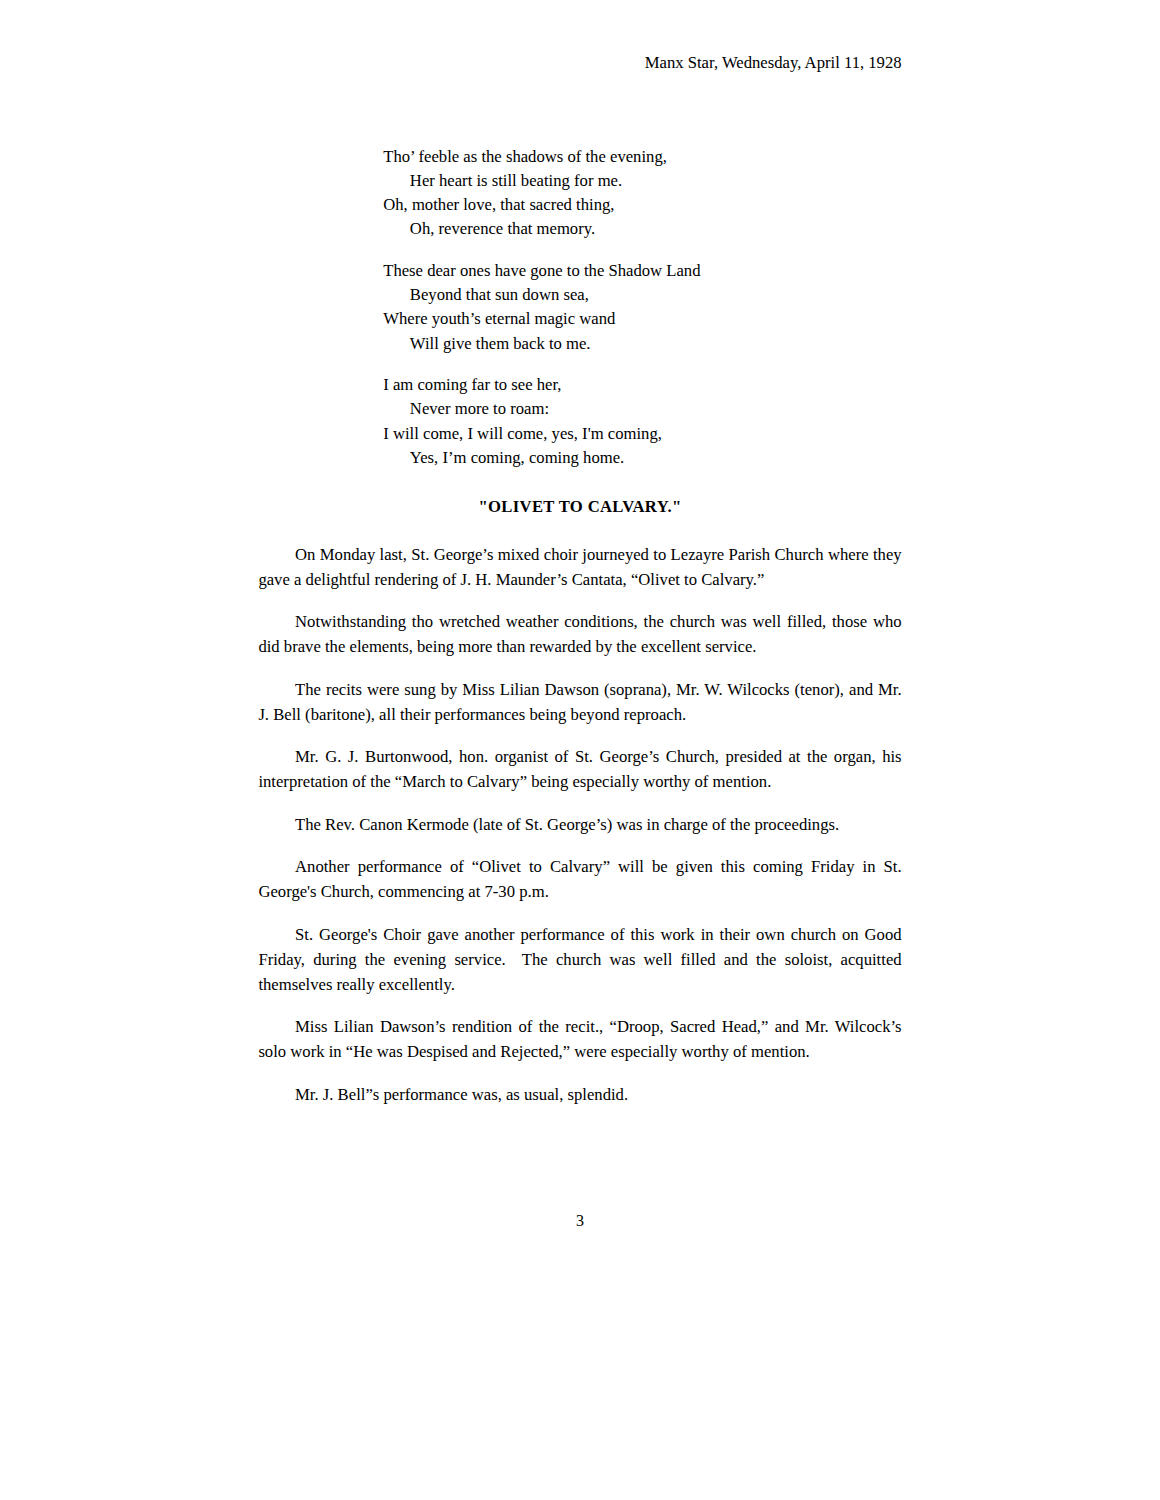Manx Star, Wednesday, April 11, 1928
Tho’ feeble as the shadows of the evening, Her heart is still beating for me. Oh, mother love, that sacred thing, Oh, reverence that memory.
These dear ones have gone to the Shadow Land Beyond that sun down sea, Where youth’s eternal magic wand Will give them back to me.
I am coming far to see her, Never more to roam: I will come, I will come, yes, I'm coming, Yes, I’m coming, coming home.
"OLIVET TO CALVARY."
On Monday last, St. George’s mixed choir journeyed to Lezayre Parish Church where they gave a delightful rendering of J. H. Maunder’s Cantata, “Olivet to Calvary.”
Notwithstanding tho wretched weather conditions, the church was well filled, those who did brave the elements, being more than rewarded by the excellent service.
The recits were sung by Miss Lilian Dawson (soprana), Mr. W. Wilcocks (tenor), and Mr. J. Bell (baritone), all their performances being beyond reproach.
Mr. G. J. Burtonwood, hon. organist of St. George’s Church, presided at the organ, his interpretation of the “March to Calvary” being especially worthy of mention.
The Rev. Canon Kermode (late of St. George’s) was in charge of the proceedings.
Another performance of “Olivet to Calvary” will be given this coming Friday in St. George's Church, commencing at 7-30 p.m.
St. George's Choir gave another performance of this work in their own church on Good Friday, during the evening service. The church was well filled and the soloist, acquitted themselves really excellently.
Miss Lilian Dawson’s rendition of the recit., “Droop, Sacred Head,” and Mr. Wilcock’s solo work in “He was Despised and Rejected,” were especially worthy of mention.
Mr. J. Bell”s performance was, as usual, splendid.
3